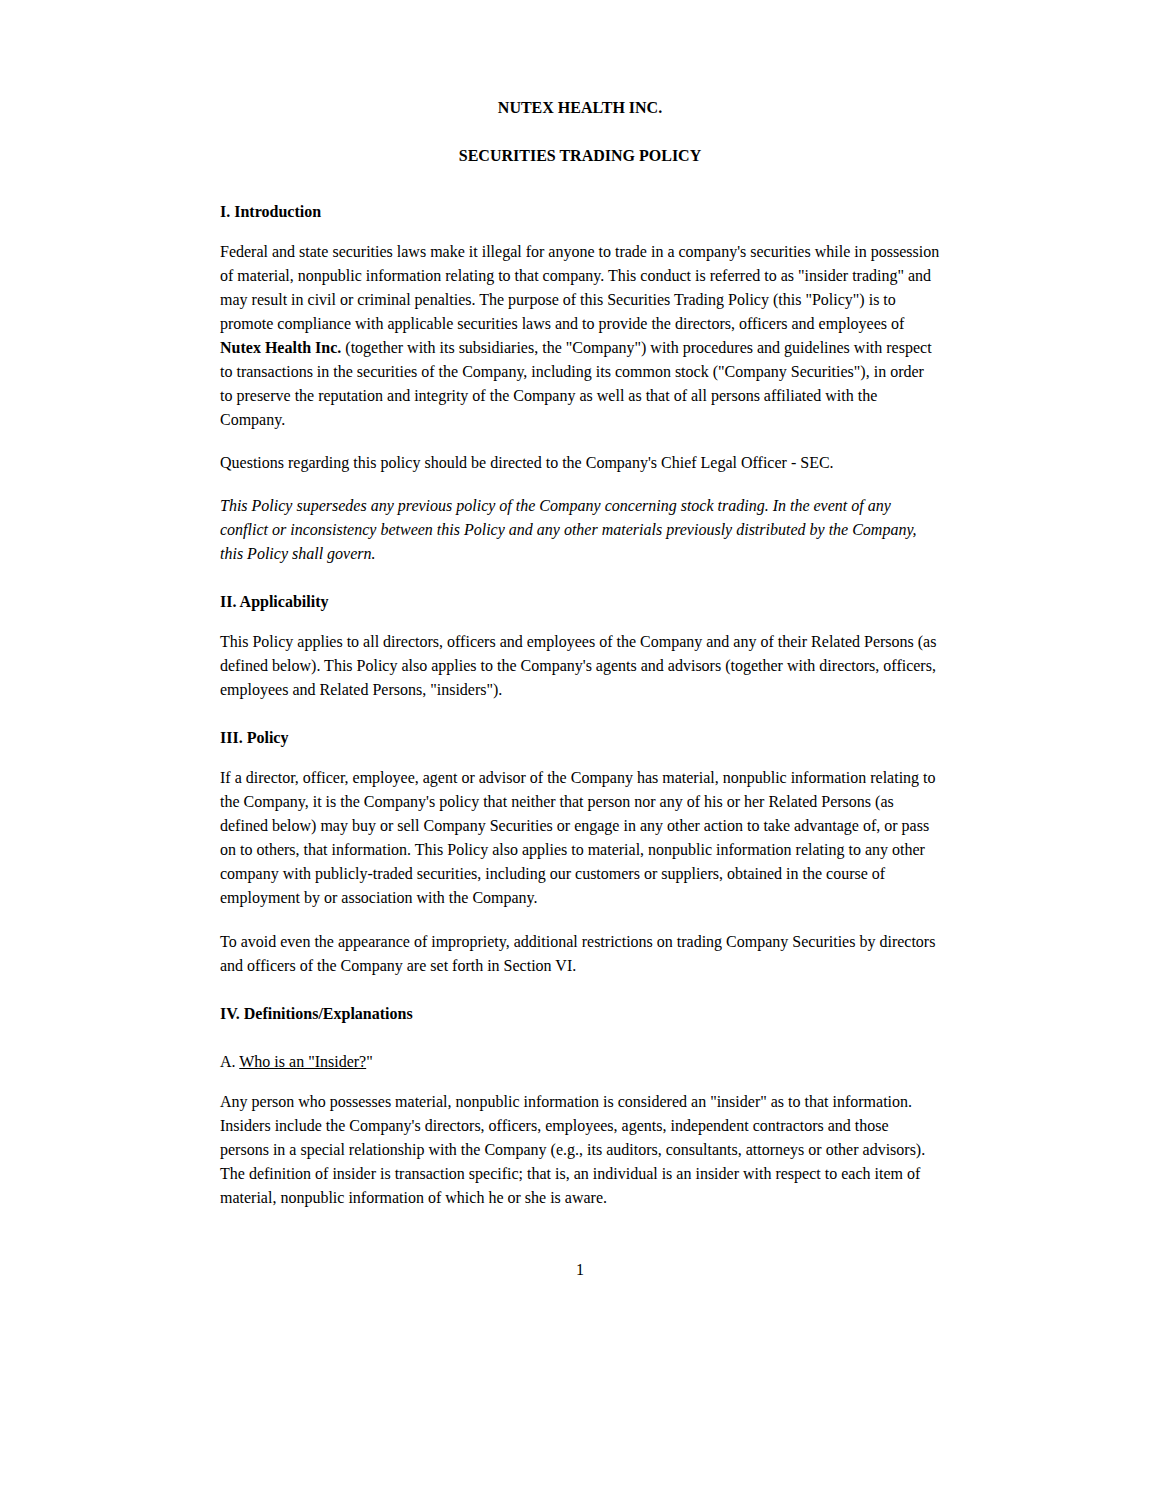NUTEX HEALTH INC.
SECURITIES TRADING POLICY
I. Introduction
Federal and state securities laws make it illegal for anyone to trade in a company's securities while in possession of material, nonpublic information relating to that company. This conduct is referred to as "insider trading" and may result in civil or criminal penalties. The purpose of this Securities Trading Policy (this "Policy") is to promote compliance with applicable securities laws and to provide the directors, officers and employees of Nutex Health Inc. (together with its subsidiaries, the "Company") with procedures and guidelines with respect to transactions in the securities of the Company, including its common stock ("Company Securities"), in order to preserve the reputation and integrity of the Company as well as that of all persons affiliated with the Company.
Questions regarding this policy should be directed to the Company's Chief Legal Officer - SEC.
This Policy supersedes any previous policy of the Company concerning stock trading. In the event of any conflict or inconsistency between this Policy and any other materials previously distributed by the Company, this Policy shall govern.
II. Applicability
This Policy applies to all directors, officers and employees of the Company and any of their Related Persons (as defined below). This Policy also applies to the Company's agents and advisors (together with directors, officers, employees and Related Persons, "insiders").
III. Policy
If a director, officer, employee, agent or advisor of the Company has material, nonpublic information relating to the Company, it is the Company's policy that neither that person nor any of his or her Related Persons (as defined below) may buy or sell Company Securities or engage in any other action to take advantage of, or pass on to others, that information. This Policy also applies to material, nonpublic information relating to any other company with publicly-traded securities, including our customers or suppliers, obtained in the course of employment by or association with the Company.
To avoid even the appearance of impropriety, additional restrictions on trading Company Securities by directors and officers of the Company are set forth in Section VI.
IV. Definitions/Explanations
A. Who is an "Insider?"
Any person who possesses material, nonpublic information is considered an "insider" as to that information. Insiders include the Company's directors, officers, employees, agents, independent contractors and those persons in a special relationship with the Company (e.g., its auditors, consultants, attorneys or other advisors). The definition of insider is transaction specific; that is, an individual is an insider with respect to each item of material, nonpublic information of which he or she is aware.
1